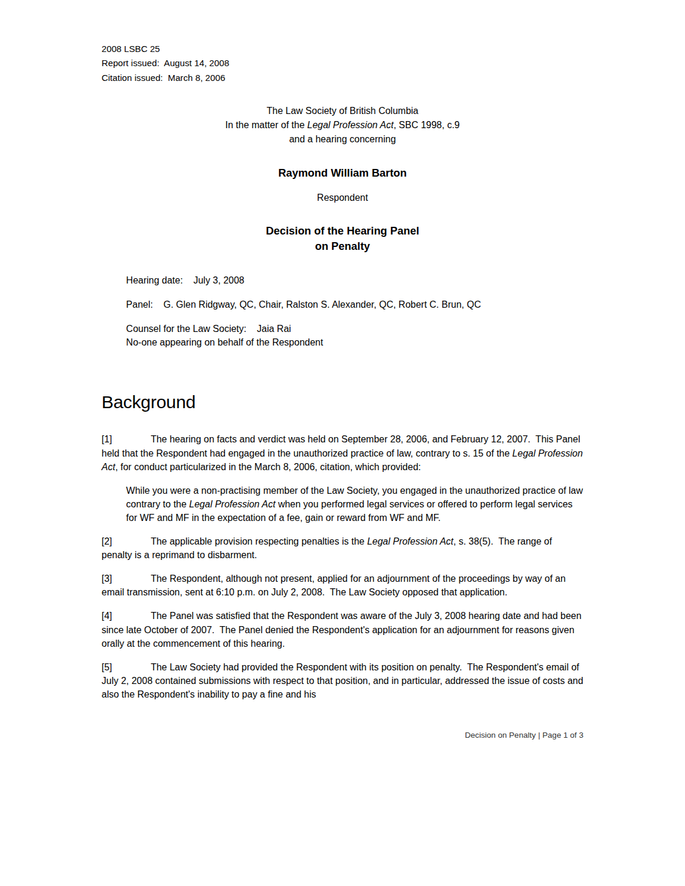2008 LSBC 25
Report issued: August 14, 2008
Citation issued: March 8, 2006
The Law Society of British Columbia
In the matter of the Legal Profession Act, SBC 1998, c.9
and a hearing concerning
Raymond William Barton
Respondent
Decision of the Hearing Panel
on Penalty
Hearing date: July 3, 2008
Panel: G. Glen Ridgway, QC, Chair, Ralston S. Alexander, QC, Robert C. Brun, QC
Counsel for the Law Society: Jaia Rai
No-one appearing on behalf of the Respondent
Background
[1] The hearing on facts and verdict was held on September 28, 2006, and February 12, 2007. This Panel held that the Respondent had engaged in the unauthorized practice of law, contrary to s. 15 of the Legal Profession Act, for conduct particularized in the March 8, 2006, citation, which provided:
While you were a non-practising member of the Law Society, you engaged in the unauthorized practice of law contrary to the Legal Profession Act when you performed legal services or offered to perform legal services for WF and MF in the expectation of a fee, gain or reward from WF and MF.
[2] The applicable provision respecting penalties is the Legal Profession Act, s. 38(5). The range of penalty is a reprimand to disbarment.
[3] The Respondent, although not present, applied for an adjournment of the proceedings by way of an email transmission, sent at 6:10 p.m. on July 2, 2008. The Law Society opposed that application.
[4] The Panel was satisfied that the Respondent was aware of the July 3, 2008 hearing date and had been since late October of 2007. The Panel denied the Respondent's application for an adjournment for reasons given orally at the commencement of this hearing.
[5] The Law Society had provided the Respondent with its position on penalty. The Respondent's email of July 2, 2008 contained submissions with respect to that position, and in particular, addressed the issue of costs and also the Respondent's inability to pay a fine and his
Decision on Penalty | Page 1 of 3